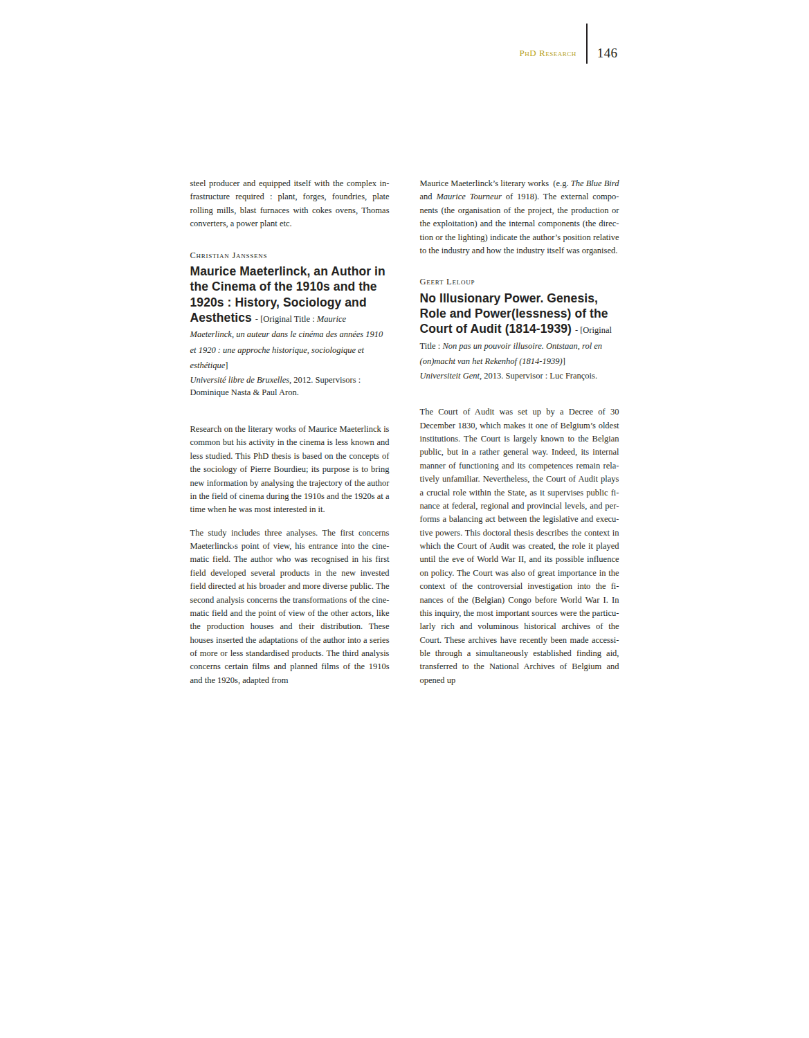PhD Research 146
steel producer and equipped itself with the complex infrastructure required : plant, forges, foundries, plate rolling mills, blast furnaces with cokes ovens, Thomas converters, a power plant etc.
Christian Janssens
Maurice Maeterlinck, an Author in the Cinema of the 1910s and the 1920s : History, Sociology and Aesthetics - [Original Title : Maurice Maeterlinck, un auteur dans le cinéma des années 1910 et 1920 : une approche historique, sociologique et esthétique]
Université libre de Bruxelles, 2012. Supervisors : Dominique Nasta & Paul Aron.
Research on the literary works of Maurice Maeterlinck is common but his activity in the cinema is less known and less studied. This PhD thesis is based on the concepts of the sociology of Pierre Bourdieu; its purpose is to bring new information by analysing the trajectory of the author in the field of cinema during the 1910s and the 1920s at a time when he was most interested in it.
The study includes three analyses. The first concerns Maeterlinck›s point of view, his entrance into the cinematic field. The author who was recognised in his first field developed several products in the new invested field directed at his broader and more diverse public. The second analysis concerns the transformations of the cinematic field and the point of view of the other actors, like the production houses and their distribution. These houses inserted the adaptations of the author into a series of more or less standardised products. The third analysis concerns certain films and planned films of the 1910s and the 1920s, adapted from
Maurice Maeterlinck’s literary works (e.g. The Blue Bird and Maurice Tourneur of 1918). The external components (the organisation of the project, the production or the exploitation) and the internal components (the direction or the lighting) indicate the author’s position relative to the industry and how the industry itself was organised.
Geert Leloup
No Illusionary Power. Genesis, Role and Power(lessness) of the Court of Audit (1814-1939) - [Original Title : Non pas un pouvoir illusoire. Ontstaan, rol en (on)macht van het Rekenhof (1814-1939)]
Universiteit Gent, 2013. Supervisor : Luc François.
The Court of Audit was set up by a Decree of 30 December 1830, which makes it one of Belgium’s oldest institutions. The Court is largely known to the Belgian public, but in a rather general way. Indeed, its internal manner of functioning and its competences remain relatively unfamiliar. Nevertheless, the Court of Audit plays a crucial role within the State, as it supervises public finance at federal, regional and provincial levels, and performs a balancing act between the legislative and executive powers. This doctoral thesis describes the context in which the Court of Audit was created, the role it played until the eve of World War II, and its possible influence on policy. The Court was also of great importance in the context of the controversial investigation into the finances of the (Belgian) Congo before World War I. In this inquiry, the most important sources were the particularly rich and voluminous historical archives of the Court. These archives have recently been made accessible through a simultaneously established finding aid, transferred to the National Archives of Belgium and opened up